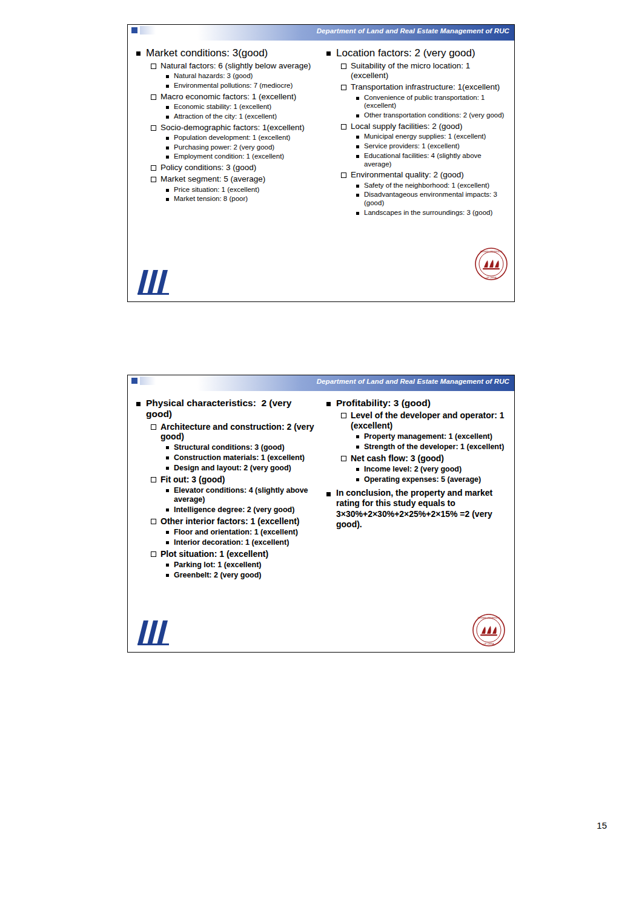Department of Land and Real Estate Management of RUC
Market conditions: 3(good)
Natural factors: 6 (slightly below average)
Natural hazards: 3 (good)
Environmental pollutions: 7 (mediocre)
Macro economic factors: 1 (excellent)
Economic stability: 1 (excellent)
Attraction of the city: 1 (excellent)
Socio-demographic factors: 1(excellent)
Population development: 1 (excellent)
Purchasing power: 2 (very good)
Employment condition: 1 (excellent)
Policy conditions: 3 (good)
Market segment: 5 (average)
Price situation: 1 (excellent)
Market tension: 8 (poor)
Location factors: 2 (very good)
Suitability of the micro location: 1 (excellent)
Transportation infrastructure: 1(excellent)
Convenience of public transportation: 1 (excellent)
Other transportation conditions: 2 (very good)
Local supply facilities: 2 (good)
Municipal energy supplies: 1 (excellent)
Service providers: 1 (excellent)
Educational facilities: 4 (slightly above average)
Environmental quality: 2 (good)
Safety of the neighborhood: 1 (excellent)
Disadvantageous environmental impacts: 3 (good)
Landscapes in the surroundings: 3 (good)
RENMIN UNIVERSITY OF CHINA
Department of Land and Real Estate Management of RUC
Physical characteristics: 2 (very good)
Architecture and construction: 2 (very good)
Structural conditions: 3 (good)
Construction materials: 1 (excellent)
Design and layout: 2 (very good)
Fit out: 3 (good)
Elevator conditions: 4 (slightly above average)
Intelligence degree: 2 (very good)
Other interior factors: 1 (excellent)
Floor and orientation: 1 (excellent)
Interior decoration: 1 (excellent)
Plot situation: 1 (excellent)
Parking lot: 1 (excellent)
Greenbelt: 2 (very good)
Profitability: 3 (good)
Level of the developer and operator: 1 (excellent)
Property management: 1 (excellent)
Strength of the developer: 1 (excellent)
Net cash flow: 3 (good)
Income level: 2 (very good)
Operating expenses: 5 (average)
In conclusion, the property and market rating for this study equals to 3×30%+2×30%+2×25%+2×15% =2 (very good).
RENMIN UNIVERSITY OF CHINA
15